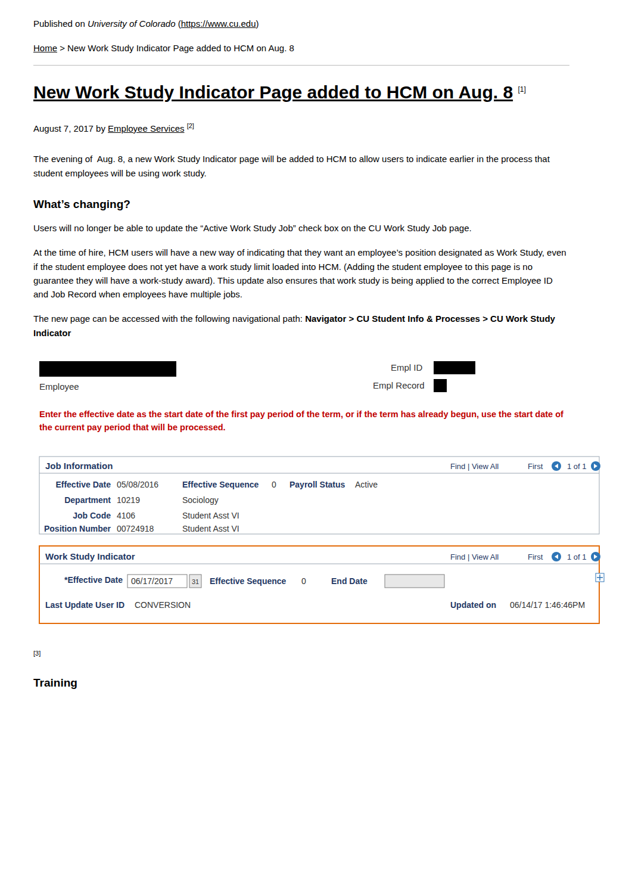Published on University of Colorado (https://www.cu.edu)
Home > New Work Study Indicator Page added to HCM on Aug. 8
New Work Study Indicator Page added to HCM on Aug. 8 [1]
August 7, 2017 by Employee Services [2]
The evening of Aug. 8, a new Work Study Indicator page will be added to HCM to allow users to indicate earlier in the process that student employees will be using work study.
What’s changing?
Users will no longer be able to update the “Active Work Study Job” check box on the CU Work Study Job page.
At the time of hire, HCM users will have a new way of indicating that they want an employee’s position designated as Work Study, even if the student employee does not yet have a work study limit loaded into HCM. (Adding the student employee to this page is no guarantee they will have a work-study award). This update also ensures that work study is being applied to the correct Employee ID and Job Record when employees have multiple jobs.
The new page can be accessed with the following navigational path: Navigator > CU Student Info & Processes > CU Work Study Indicator
Employee Empl ID Empl Record Enter the effective date as the start date of the first pay period of the term, or if the term has already begun, use the start date of the current pay period that will be processed. Job Information Find | View All First 1 of 1 Effective Date 05/08/2016 Effective Sequence 0 Payroll Status Active Department 10219 Sociology Job Code 4106 Student Asst VI Position Number 00724918 Student Asst VI Work Study Indicator Find | View All First 1 of 1 *Effective Date 06/17/2017 31 Effective Sequence 0 End Date Last Update User ID CONVERSION Updated on 06/14/17 1:46:46PM
[3]
Training